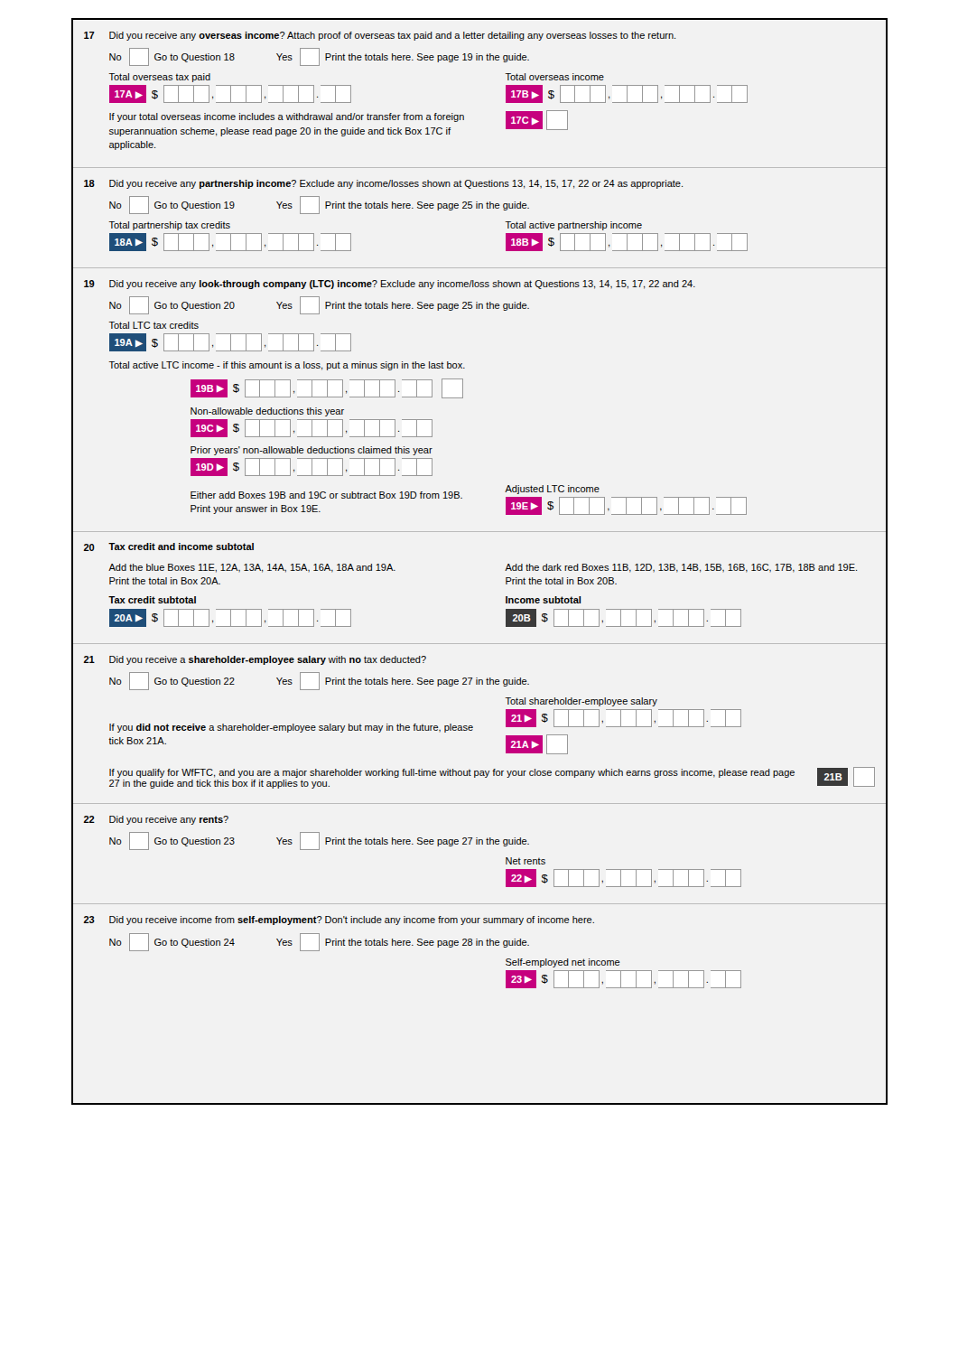17
Did you receive any overseas income? Attach proof of overseas tax paid and a letter detailing any overseas losses to the return.
No Go to Question 18 Yes Print the totals here. See page 19 in the guide.
Total overseas tax paid
17A▶ $ , , .
If your total overseas income includes a withdrawal and/or transfer from a foreign superannuation scheme, please read page 20 in the guide and tick Box 17C if applicable.
Total overseas income
17B▶ $ , , .
17C▶
18
Did you receive any partnership income? Exclude any income/losses shown at Questions 13, 14, 15, 17, 22 or 24 as appropriate.
No Go to Question 19 Yes Print the totals here. See page 25 in the guide.
Total partnership tax credits
18A▶ $ , , .
Total active partnership income
18B▶ $ , , .
19
Did you receive any look-through company (LTC) income? Exclude any income/loss shown at Questions 13, 14, 15, 17, 22 and 24.
No Go to Question 20 Yes Print the totals here. See page 25 in the guide.
Total LTC tax credits
19A▶ $ , , .
Total active LTC income - if this amount is a loss, put a minus sign in the last box.
19B▶ $ , , .
Non-allowable deductions this year
19C▶ $ , , .
Prior years' non-allowable deductions claimed this year
19D▶ $ , , .
Either add Boxes 19B and 19C or subtract Box 19D from 19B.
Print your answer in Box 19E.
Adjusted LTC income
19E▶ $ , , .
20
Tax credit and income subtotal
Add the blue Boxes 11E, 12A, 13A, 14A, 15A, 16A, 18A and 19A.
Print the total in Box 20A.
Tax credit subtotal
20A▶ $ , , .
Add the dark red Boxes 11B, 12D, 13B, 14B, 15B, 16B, 16C, 17B, 18B and 19E. Print the total in Box 20B.
Income subtotal
20B $ , , .
21
Did you receive a shareholder-employee salary with no tax deducted?
No Go to Question 22 Yes Print the totals here. See page 27 in the guide.
If you did not receive a shareholder-employee salary but may in the future, please tick Box 21A.
Total shareholder-employee salary
21▶ $ , , .
21A▶
If you qualify for WfFTC, and you are a major shareholder working full-time without pay for your close company which earns gross income, please read page 27 in the guide and tick this box if it applies to you.
21B
22
Did you receive any rents?
No Go to Question 23 Yes Print the totals here. See page 27 in the guide.
Net rents
22▶ $ , , .
23
Did you receive income from self-employment? Don't include any income from your summary of income here.
No Go to Question 24 Yes Print the totals here. See page 28 in the guide.
Self-employed net income
23▶ $ , , .